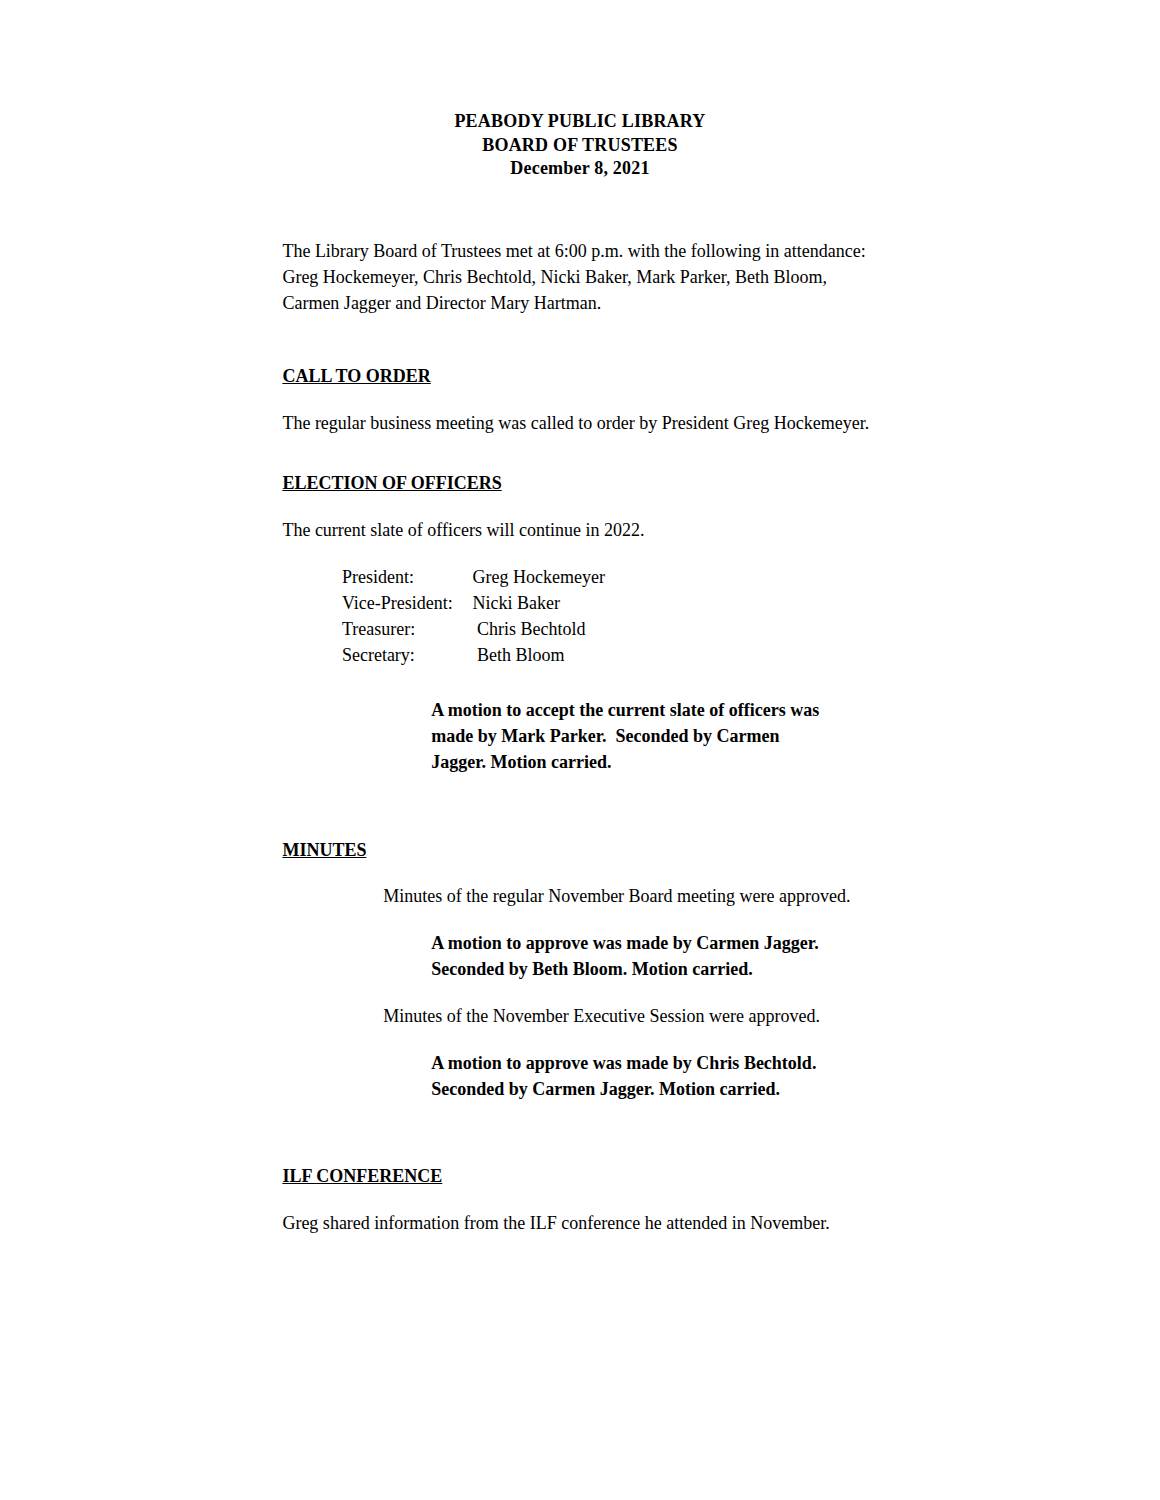PEABODY PUBLIC LIBRARY
BOARD OF TRUSTEES
December 8, 2021
The Library Board of Trustees met at 6:00 p.m. with the following in attendance: Greg Hockemeyer, Chris Bechtold, Nicki Baker, Mark Parker, Beth Bloom, Carmen Jagger and Director Mary Hartman.
CALL TO ORDER
The regular business meeting was called to order by President Greg Hockemeyer.
ELECTION OF OFFICERS
The current slate of officers will continue in 2022.
| President: | Greg Hockemeyer |
| Vice-President: | Nicki Baker |
| Treasurer: | Chris Bechtold |
| Secretary: | Beth Bloom |
A motion to accept the current slate of officers was made by Mark Parker. Seconded by Carmen Jagger. Motion carried.
MINUTES
Minutes of the regular November Board meeting were approved.
A motion to approve was made by Carmen Jagger. Seconded by Beth Bloom. Motion carried.
Minutes of the November Executive Session were approved.
A motion to approve was made by Chris Bechtold. Seconded by Carmen Jagger. Motion carried.
ILF CONFERENCE
Greg shared information from the ILF conference he attended in November.